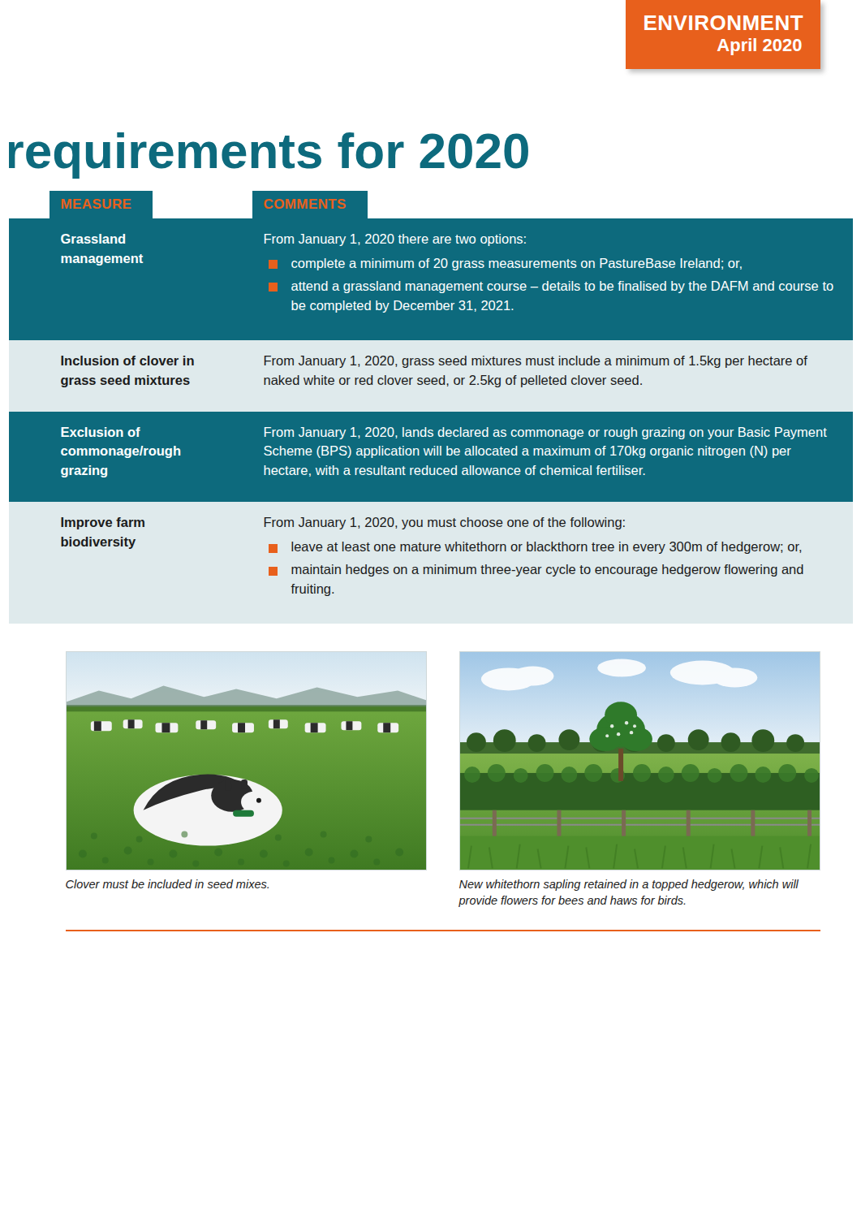ENVIRONMENT
April 2020
n requirements for 2020
| | MEASURE | COMMENTS |
| --- | --- | --- |
| 5. | Grassland management | From January 1, 2020 there are two options: complete a minimum of 20 grass measurements on PastureBase Ireland; or, attend a grassland management course – details to be finalised by the DAFM and course to be completed by December 31, 2021. |
| 6. | Inclusion of clover in grass seed mixtures | From January 1, 2020, grass seed mixtures must include a minimum of 1.5kg per hectare of naked white or red clover seed, or 2.5kg of pelleted clover seed. |
| 7. | Exclusion of commonage/rough grazing | From January 1, 2020, lands declared as commonage or rough grazing on your Basic Payment Scheme (BPS) application will be allocated a maximum of 170kg organic nitrogen (N) per hectare, with a resultant reduced allowance of chemical fertiliser. |
| 8. | Improve farm biodiversity | From January 1, 2020, you must choose one of the following: leave at least one mature whitethorn or blackthorn tree in every 300m of hedgerow; or, maintain hedges on a minimum three-year cycle to encourage hedgerow flowering and fruiting. |
Clover must be included in seed mixes.
New whitethorn sapling retained in a topped hedgerow, which will provide flowers for bees and haws for birds.